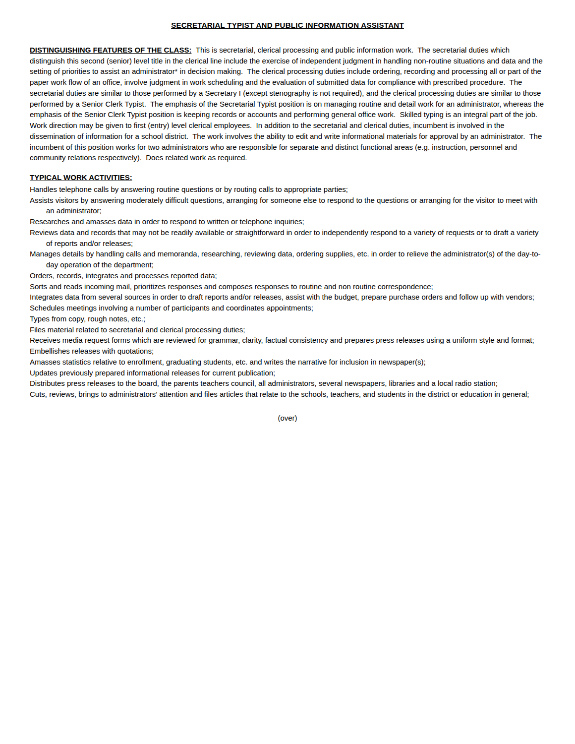SECRETARIAL TYPIST AND PUBLIC INFORMATION ASSISTANT
DISTINGUISHING FEATURES OF THE CLASS: This is secretarial, clerical processing and public information work. The secretarial duties which distinguish this second (senior) level title in the clerical line include the exercise of independent judgment in handling non-routine situations and data and the setting of priorities to assist an administrator* in decision making. The clerical processing duties include ordering, recording and processing all or part of the paper work flow of an office, involve judgment in work scheduling and the evaluation of submitted data for compliance with prescribed procedure. The secretarial duties are similar to those performed by a Secretary I (except stenography is not required), and the clerical processing duties are similar to those performed by a Senior Clerk Typist. The emphasis of the Secretarial Typist position is on managing routine and detail work for an administrator, whereas the emphasis of the Senior Clerk Typist position is keeping records or accounts and performing general office work. Skilled typing is an integral part of the job. Work direction may be given to first (entry) level clerical employees. In addition to the secretarial and clerical duties, incumbent is involved in the dissemination of information for a school district. The work involves the ability to edit and write informational materials for approval by an administrator. The incumbent of this position works for two administrators who are responsible for separate and distinct functional areas (e.g. instruction, personnel and community relations respectively). Does related work as required.
TYPICAL WORK ACTIVITIES:
Handles telephone calls by answering routine questions or by routing calls to appropriate parties;
Assists visitors by answering moderately difficult questions, arranging for someone else to respond to the questions or arranging for the visitor to meet with an administrator;
Researches and amasses data in order to respond to written or telephone inquiries;
Reviews data and records that may not be readily available or straightforward in order to independently respond to a variety of requests or to draft a variety of reports and/or releases;
Manages details by handling calls and memoranda, researching, reviewing data, ordering supplies, etc. in order to relieve the administrator(s) of the day-to-day operation of the department;
Orders, records, integrates and processes reported data;
Sorts and reads incoming mail, prioritizes responses and composes responses to routine and non routine correspondence;
Integrates data from several sources in order to draft reports and/or releases, assist with the budget, prepare purchase orders and follow up with vendors;
Schedules meetings involving a number of participants and coordinates appointments;
Types from copy, rough notes, etc.;
Files material related to secretarial and clerical processing duties;
Receives media request forms which are reviewed for grammar, clarity, factual consistency and prepares press releases using a uniform style and format;
Embellishes releases with quotations;
Amasses statistics relative to enrollment, graduating students, etc. and writes the narrative for inclusion in newspaper(s);
Updates previously prepared informational releases for current publication;
Distributes press releases to the board, the parents teachers council, all administrators, several newspapers, libraries and a local radio station;
Cuts, reviews, brings to administrators’ attention and files articles that relate to the schools, teachers, and students in the district or education in general;
(over)